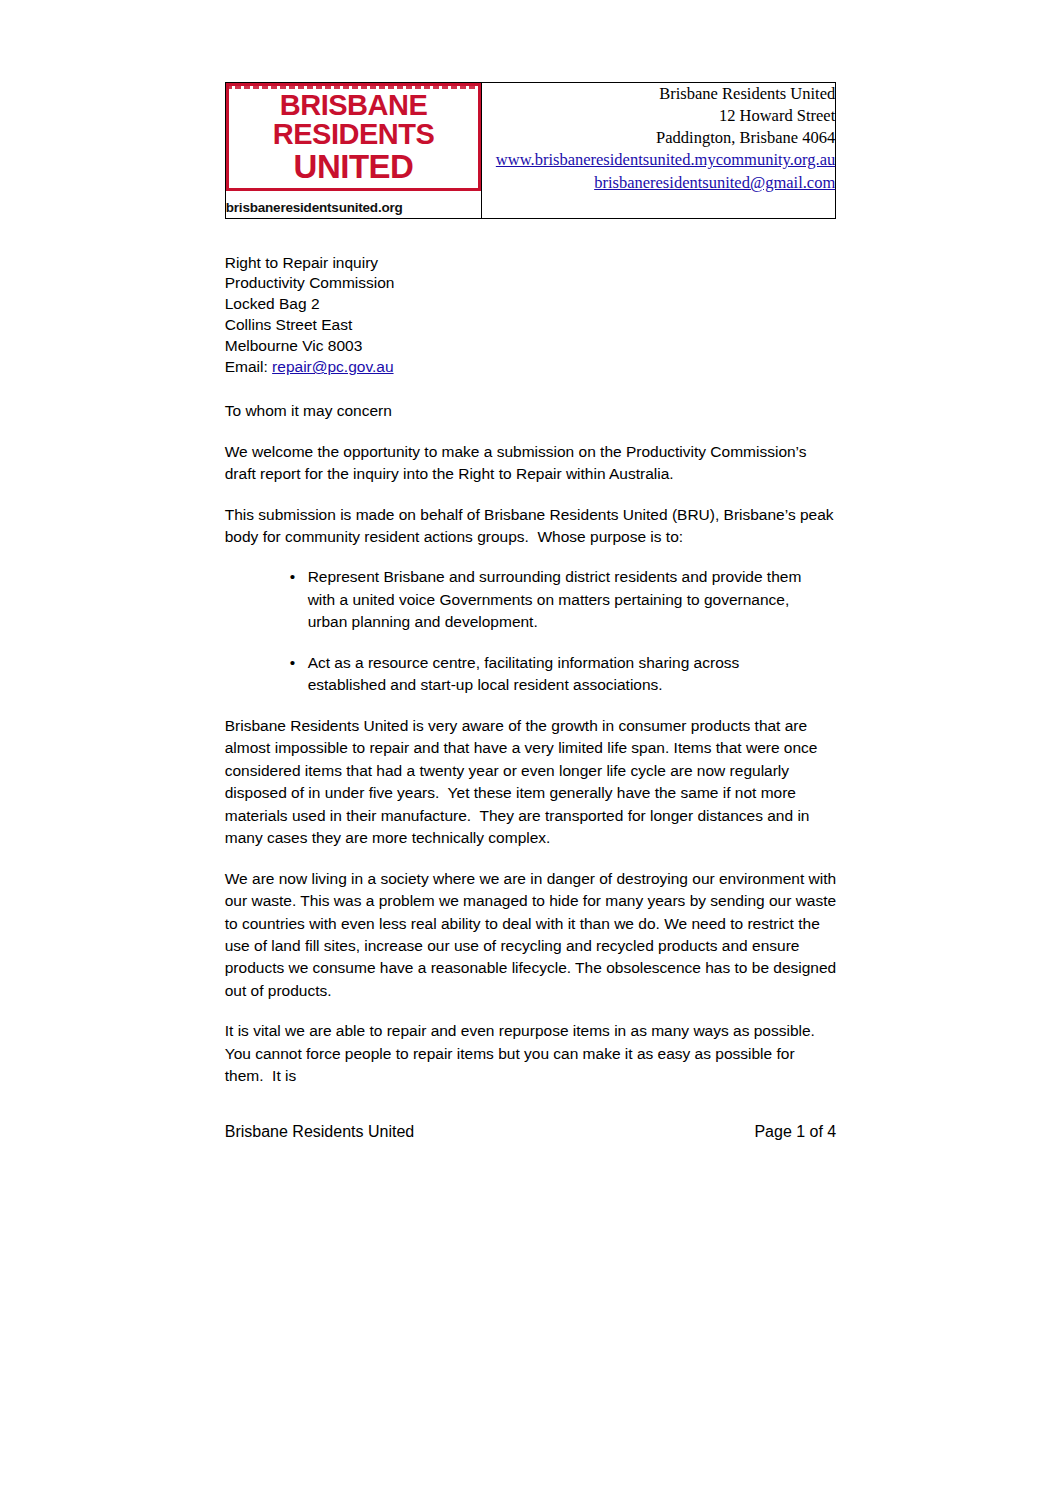| BRISBANE RESIDENTS UNITED brisbaneresidentsunited.org | Brisbane Residents United 12 Howard Street Paddington, Brisbane 4064 www.brisbaneresidentsunited.mycommunity.org.au brisbaneresidentsunited@gmail.com |
Right to Repair inquiry
Productivity Commission
Locked Bag 2
Collins Street East
Melbourne Vic 8003
Email: repair@pc.gov.au
To whom it may concern
We welcome the opportunity to make a submission on the Productivity Commission’s draft report for the inquiry into the Right to Repair within Australia.
This submission is made on behalf of Brisbane Residents United (BRU), Brisbane’s peak body for community resident actions groups. Whose purpose is to:
Represent Brisbane and surrounding district residents and provide them with a united voice Governments on matters pertaining to governance, urban planning and development.
Act as a resource centre, facilitating information sharing across established and start-up local resident associations.
Brisbane Residents United is very aware of the growth in consumer products that are almost impossible to repair and that have a very limited life span. Items that were once considered items that had a twenty year or even longer life cycle are now regularly disposed of in under five years. Yet these item generally have the same if not more materials used in their manufacture. They are transported for longer distances and in many cases they are more technically complex.
We are now living in a society where we are in danger of destroying our environment with our waste. This was a problem we managed to hide for many years by sending our waste to countries with even less real ability to deal with it than we do. We need to restrict the use of land fill sites, increase our use of recycling and recycled products and ensure products we consume have a reasonable lifecycle. The obsolescence has to be designed out of products.
It is vital we are able to repair and even repurpose items in as many ways as possible. You cannot force people to repair items but you can make it as easy as possible for them. It is
Brisbane Residents United Page 1 of 4